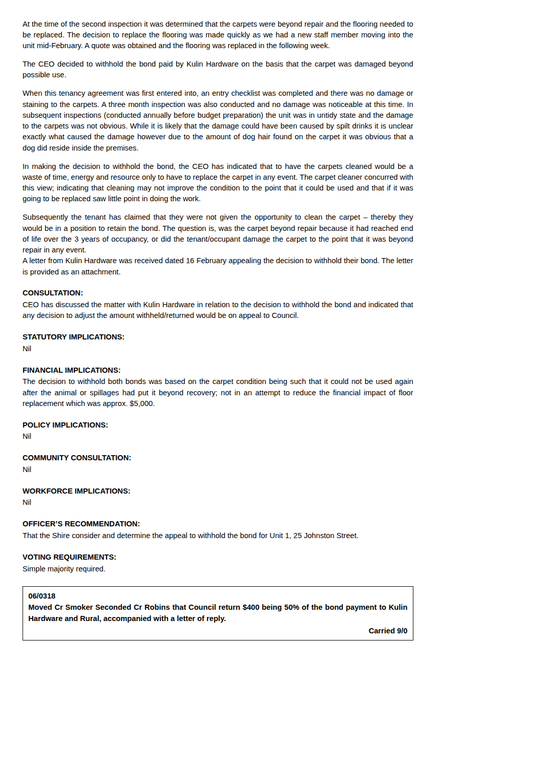At the time of the second inspection it was determined that the carpets were beyond repair and the flooring needed to be replaced. The decision to replace the flooring was made quickly as we had a new staff member moving into the unit mid-February. A quote was obtained and the flooring was replaced in the following week.
The CEO decided to withhold the bond paid by Kulin Hardware on the basis that the carpet was damaged beyond possible use.
When this tenancy agreement was first entered into, an entry checklist was completed and there was no damage or staining to the carpets. A three month inspection was also conducted and no damage was noticeable at this time. In subsequent inspections (conducted annually before budget preparation) the unit was in untidy state and the damage to the carpets was not obvious. While it is likely that the damage could have been caused by spilt drinks it is unclear exactly what caused the damage however due to the amount of dog hair found on the carpet it was obvious that a dog did reside inside the premises.
In making the decision to withhold the bond, the CEO has indicated that to have the carpets cleaned would be a waste of time, energy and resource only to have to replace the carpet in any event. The carpet cleaner concurred with this view; indicating that cleaning may not improve the condition to the point that it could be used and that if it was going to be replaced saw little point in doing the work.
Subsequently the tenant has claimed that they were not given the opportunity to clean the carpet – thereby they would be in a position to retain the bond. The question is, was the carpet beyond repair because it had reached end of life over the 3 years of occupancy, or did the tenant/occupant damage the carpet to the point that it was beyond repair in any event.
A letter from Kulin Hardware was received dated 16 February appealing the decision to withhold their bond. The letter is provided as an attachment.
Consultation:
CEO has discussed the matter with Kulin Hardware in relation to the decision to withhold the bond and indicated that any decision to adjust the amount withheld/returned would be on appeal to Council.
Statutory Implications:
Nil
Financial Implications:
The decision to withhold both bonds was based on the carpet condition being such that it could not be used again after the animal or spillages had put it beyond recovery; not in an attempt to reduce the financial impact of floor replacement which was approx. $5,000.
Policy Implications:
Nil
Community Consultation:
Nil
Workforce Implications:
Nil
Officer’s Recommendation:
That the Shire consider and determine the appeal to withhold the bond for Unit 1, 25 Johnston Street.
Voting Requirements:
Simple majority required.
06/0318
Moved Cr Smoker Seconded Cr Robins that Council return $400 being 50% of the bond payment to Kulin Hardware and Rural, accompanied with a letter of reply.
Carried 9/0